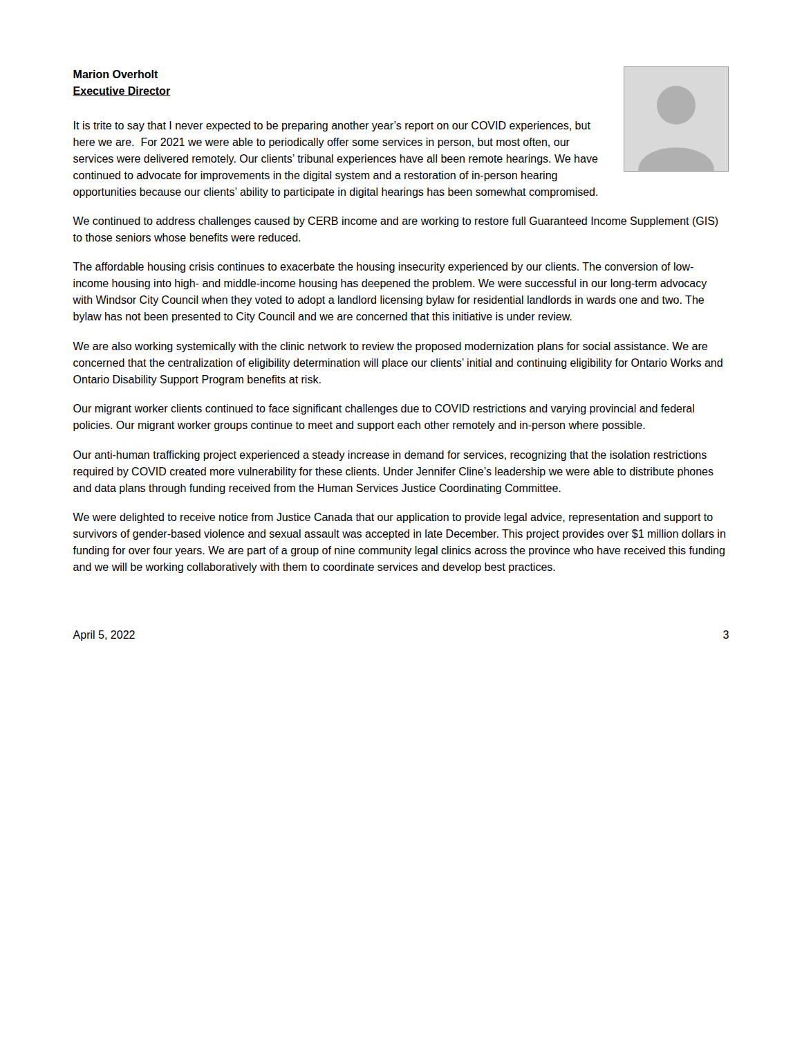Marion Overholt Executive Director
It is trite to say that I never expected to be preparing another year’s report on our COVID experiences, but here we are. For 2021 we were able to periodically offer some services in person, but most often, our services were delivered remotely. Our clients’ tribunal experiences have all been remote hearings. We have continued to advocate for improvements in the digital system and a restoration of in-person hearing opportunities because our clients’ ability to participate in digital hearings has been somewhat compromised.
We continued to address challenges caused by CERB income and are working to restore full Guaranteed Income Supplement (GIS) to those seniors whose benefits were reduced.
The affordable housing crisis continues to exacerbate the housing insecurity experienced by our clients. The conversion of low-income housing into high- and middle-income housing has deepened the problem. We were successful in our long-term advocacy with Windsor City Council when they voted to adopt a landlord licensing bylaw for residential landlords in wards one and two. The bylaw has not been presented to City Council and we are concerned that this initiative is under review.
We are also working systemically with the clinic network to review the proposed modernization plans for social assistance. We are concerned that the centralization of eligibility determination will place our clients’ initial and continuing eligibility for Ontario Works and Ontario Disability Support Program benefits at risk.
Our migrant worker clients continued to face significant challenges due to COVID restrictions and varying provincial and federal policies. Our migrant worker groups continue to meet and support each other remotely and in-person where possible.
Our anti-human trafficking project experienced a steady increase in demand for services, recognizing that the isolation restrictions required by COVID created more vulnerability for these clients. Under Jennifer Cline’s leadership we were able to distribute phones and data plans through funding received from the Human Services Justice Coordinating Committee.
We were delighted to receive notice from Justice Canada that our application to provide legal advice, representation and support to survivors of gender-based violence and sexual assault was accepted in late December. This project provides over $1 million dollars in funding for over four years. We are part of a group of nine community legal clinics across the province who have received this funding and we will be working collaboratively with them to coordinate services and develop best practices.
April 5, 2022 3